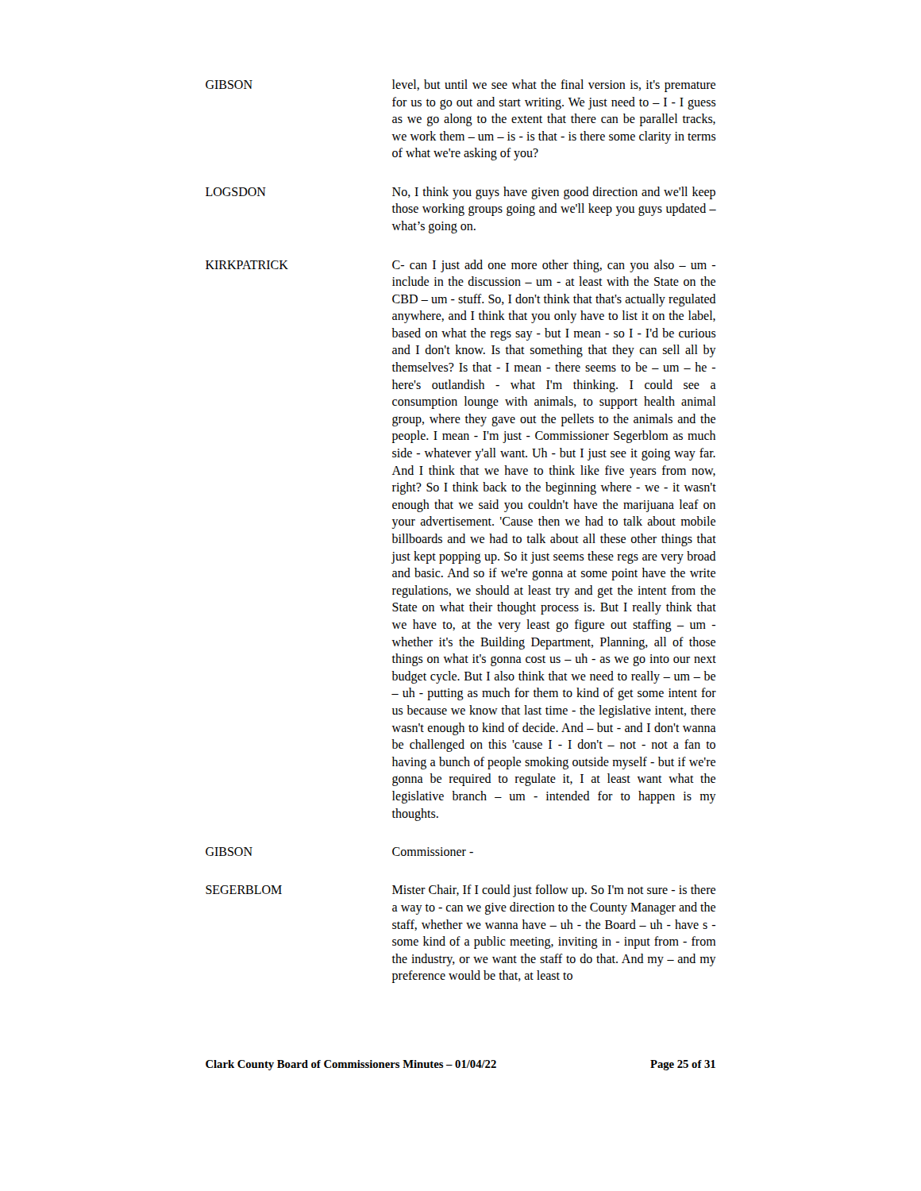| GIBSON | level, but until we see what the final version is, it's premature for us to go out and start writing. We just need to – I - I guess as we go along to the extent that there can be parallel tracks, we work them – um – is - is that - is there some clarity in terms of what we're asking of you? |
| LOGSDON | No, I think you guys have given good direction and we'll keep those working groups going and we'll keep you guys updated – what’s going on. |
| KIRKPATRICK | C- can I just add one more other thing, can you also – um - include in the discussion – um - at least with the State on the CBD – um - stuff. So, I don't think that that's actually regulated anywhere, and I think that you only have to list it on the label, based on what the regs say - but I mean - so I - I'd be curious and I don't know. Is that something that they can sell all by themselves? Is that - I mean - there seems to be – um – he - here's outlandish - what I'm thinking. I could see a consumption lounge with animals, to support health animal group, where they gave out the pellets to the animals and the people. I mean - I'm just - Commissioner Segerblom as much side - whatever y'all want. Uh - but I just see it going way far. And I think that we have to think like five years from now, right? So I think back to the beginning where - we - it wasn't enough that we said you couldn't have the marijuana leaf on your advertisement. 'Cause then we had to talk about mobile billboards and we had to talk about all these other things that just kept popping up. So it just seems these regs are very broad and basic. And so if we're gonna at some point have the write regulations, we should at least try and get the intent from the State on what their thought process is. But I really think that we have to, at the very least go figure out staffing – um - whether it's the Building Department, Planning, all of those things on what it's gonna cost us – uh - as we go into our next budget cycle. But I also think that we need to really – um – be – uh - putting as much for them to kind of get some intent for us because we know that last time - the legislative intent, there wasn't enough to kind of decide. And – but - and I don't wanna be challenged on this 'cause I - I don't – not - not a fan to having a bunch of people smoking outside myself - but if we're gonna be required to regulate it, I at least want what the legislative branch – um - intended for to happen is my thoughts. |
| GIBSON | Commissioner - |
| SEGERBLOM | Mister Chair, If I could just follow up. So I'm not sure - is there a way to - can we give direction to the County Manager and the staff, whether we wanna have – uh - the Board – uh - have s - some kind of a public meeting, inviting in - input from - from the industry, or we want the staff to do that. And my – and my preference would be that, at least to |
Clark County Board of Commissioners Minutes – 01/04/22
Page 25 of 31